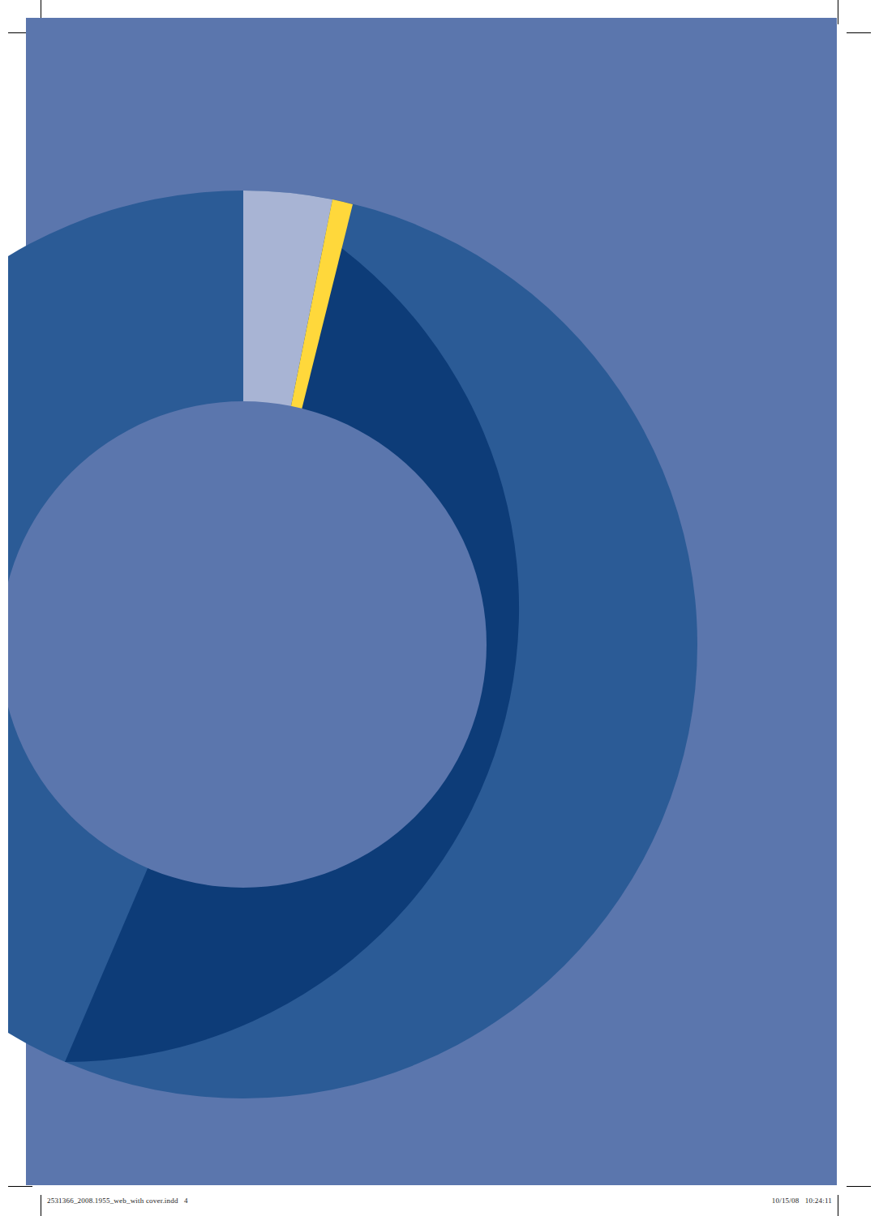2531366_2008.1955_web_with cover.indd 4 10/15/08 10:24:11